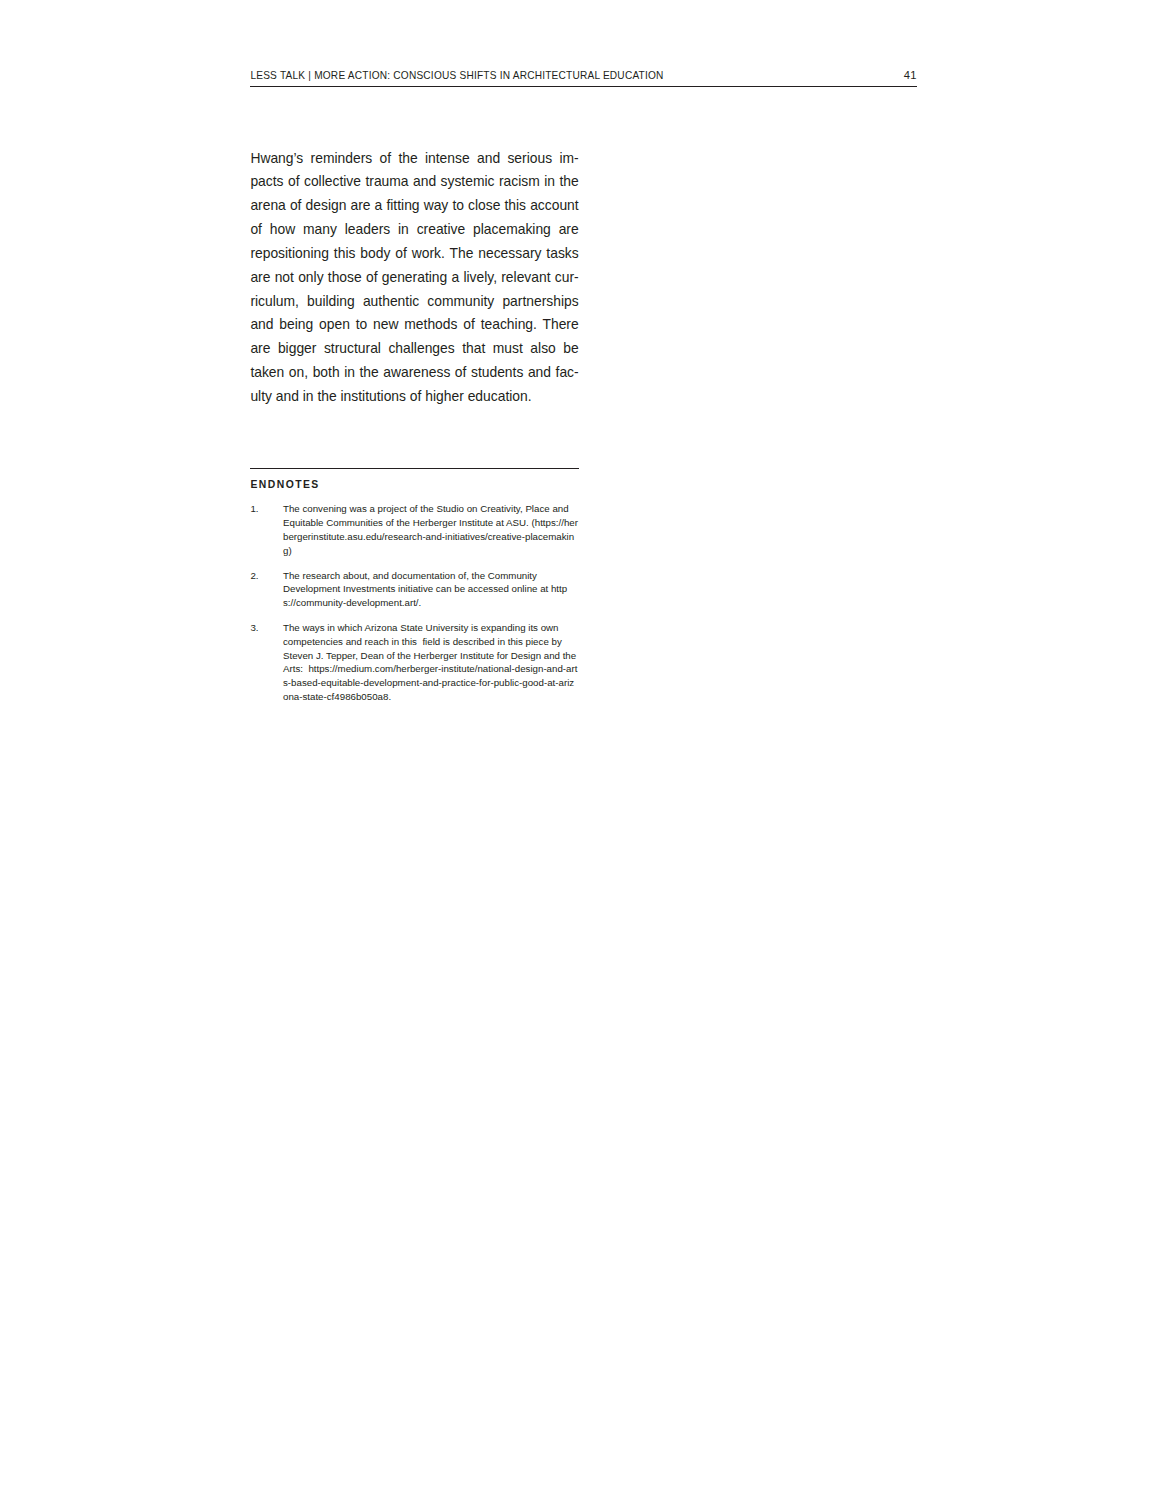Less Talk | More Action: Conscious Shifts in Architectural Education 41
Hwang’s reminders of the intense and serious impacts of collective trauma and systemic racism in the arena of design are a fitting way to close this account of how many leaders in creative placemaking are repositioning this body of work. The necessary tasks are not only those of generating a lively, relevant curriculum, building authentic community partnerships and being open to new methods of teaching. There are bigger structural challenges that must also be taken on, both in the awareness of students and faculty and in the institutions of higher education.
Endnotes
The convening was a project of the Studio on Creativity, Place and Equitable Communities of the Herberger Institute at ASU. (https://herbergerinstitute.asu.edu/research-and-initiatives/creative-placemaking)
The research about, and documentation of, the Community Development Investments initiative can be accessed online at https://community-development.art/.
The ways in which Arizona State University is expanding its own competencies and reach in this field is described in this piece by Steven J. Tepper, Dean of the Herberger Institute for Design and the Arts: https://medium.com/herberger-institute/national-design-and-arts-based-equitable-development-and-practice-for-public-good-at-arizona-state-cf4986b050a8.